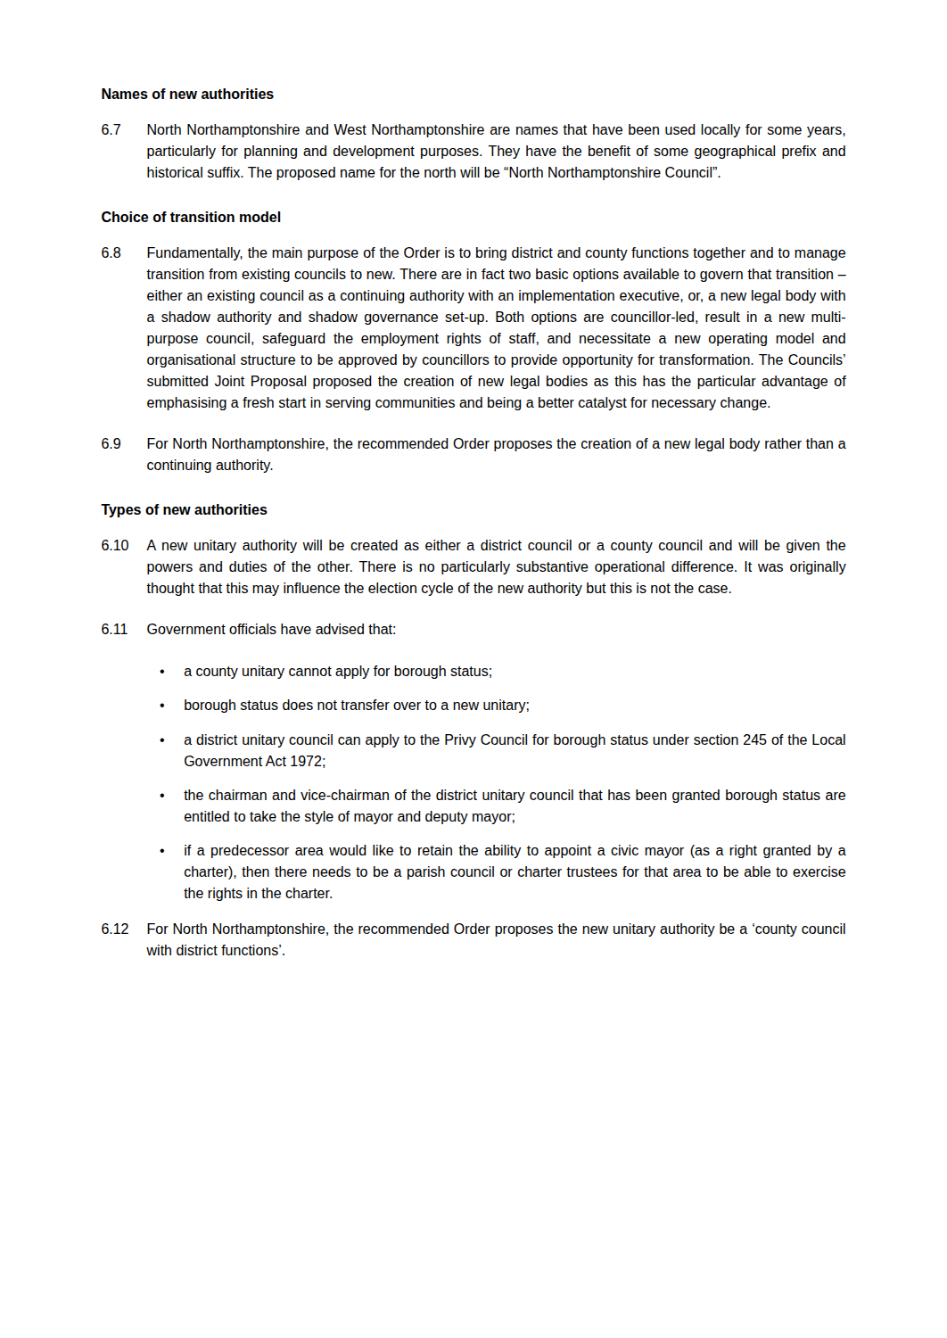Names of new authorities
6.7
North Northamptonshire and West Northamptonshire are names that have been used locally for some years, particularly for planning and development purposes. They have the benefit of some geographical prefix and historical suffix. The proposed name for the north will be “North Northamptonshire Council”.
Choice of transition model
6.8
Fundamentally, the main purpose of the Order is to bring district and county functions together and to manage transition from existing councils to new. There are in fact two basic options available to govern that transition – either an existing council as a continuing authority with an implementation executive, or, a new legal body with a shadow authority and shadow governance set-up. Both options are councillor-led, result in a new multi-purpose council, safeguard the employment rights of staff, and necessitate a new operating model and organisational structure to be approved by councillors to provide opportunity for transformation. The Councils’ submitted Joint Proposal proposed the creation of new legal bodies as this has the particular advantage of emphasising a fresh start in serving communities and being a better catalyst for necessary change.
6.9
For North Northamptonshire, the recommended Order proposes the creation of a new legal body rather than a continuing authority.
Types of new authorities
6.10
A new unitary authority will be created as either a district council or a county council and will be given the powers and duties of the other. There is no particularly substantive operational difference. It was originally thought that this may influence the election cycle of the new authority but this is not the case.
6.11
Government officials have advised that:
a county unitary cannot apply for borough status;
borough status does not transfer over to a new unitary;
a district unitary council can apply to the Privy Council for borough status under section 245 of the Local Government Act 1972;
the chairman and vice-chairman of the district unitary council that has been granted borough status are entitled to take the style of mayor and deputy mayor;
if a predecessor area would like to retain the ability to appoint a civic mayor (as a right granted by a charter), then there needs to be a parish council or charter trustees for that area to be able to exercise the rights in the charter.
6.12
For North Northamptonshire, the recommended Order proposes the new unitary authority be a ‘county council with district functions’.